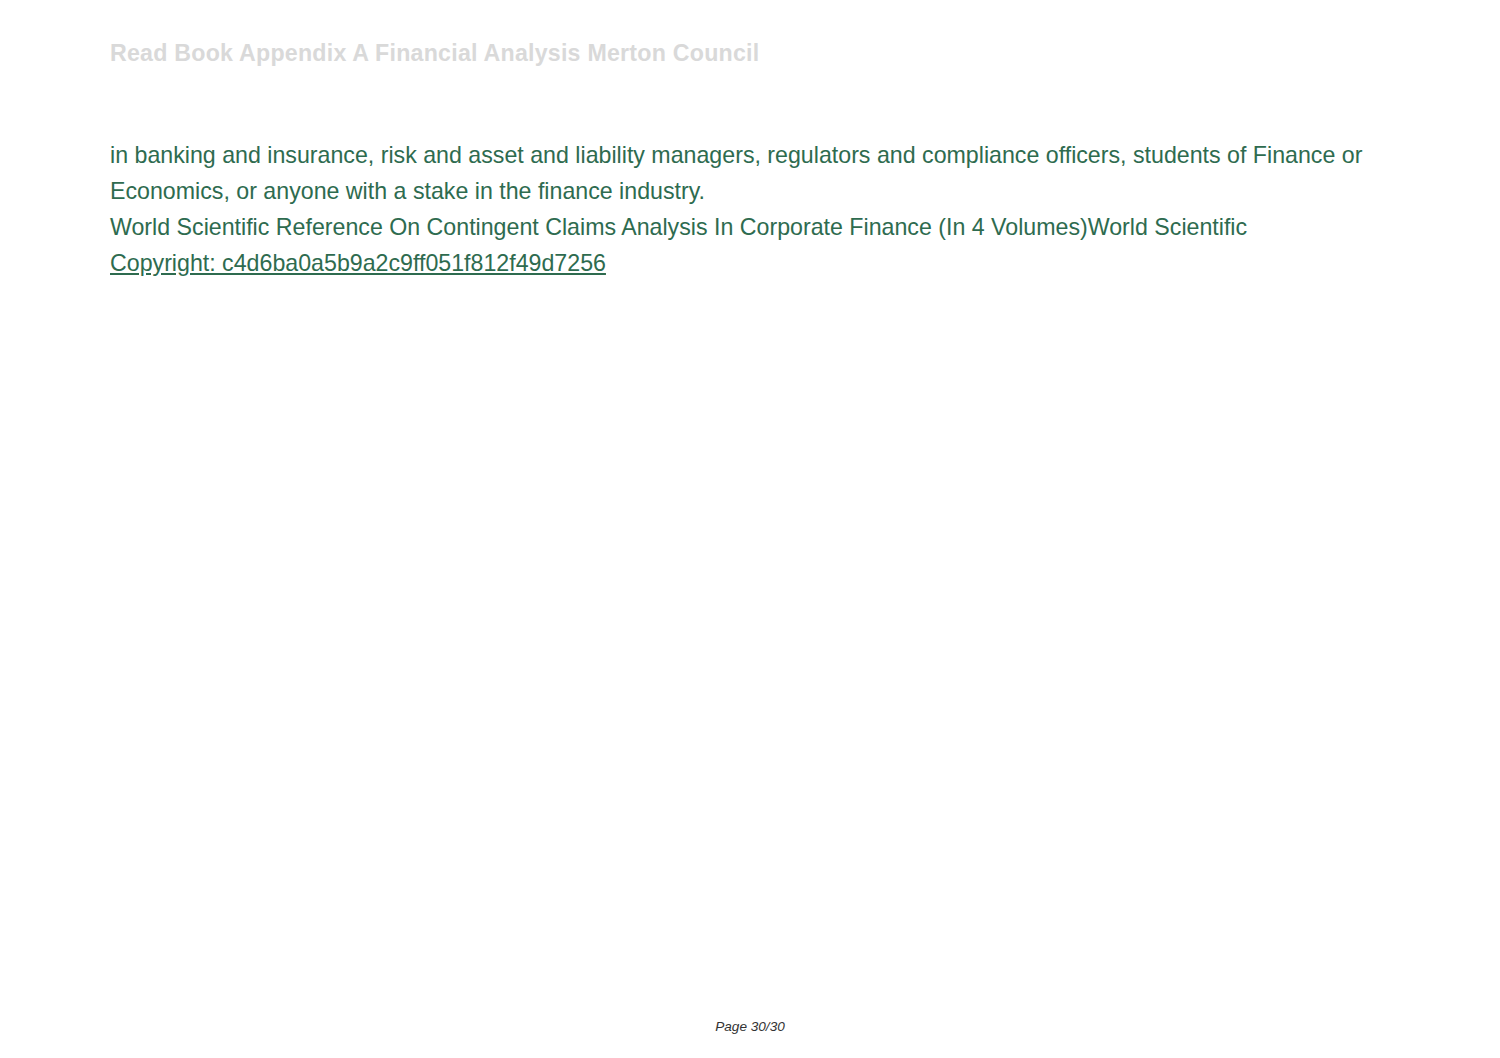Read Book Appendix A Financial Analysis Merton Council
in banking and insurance, risk and asset and liability managers, regulators and compliance officers, students of Finance or Economics, or anyone with a stake in the finance industry.
World Scientific Reference On Contingent Claims Analysis In Corporate Finance (In 4 Volumes)World Scientific
Copyright: c4d6ba0a5b9a2c9ff051f812f49d7256
Page 30/30